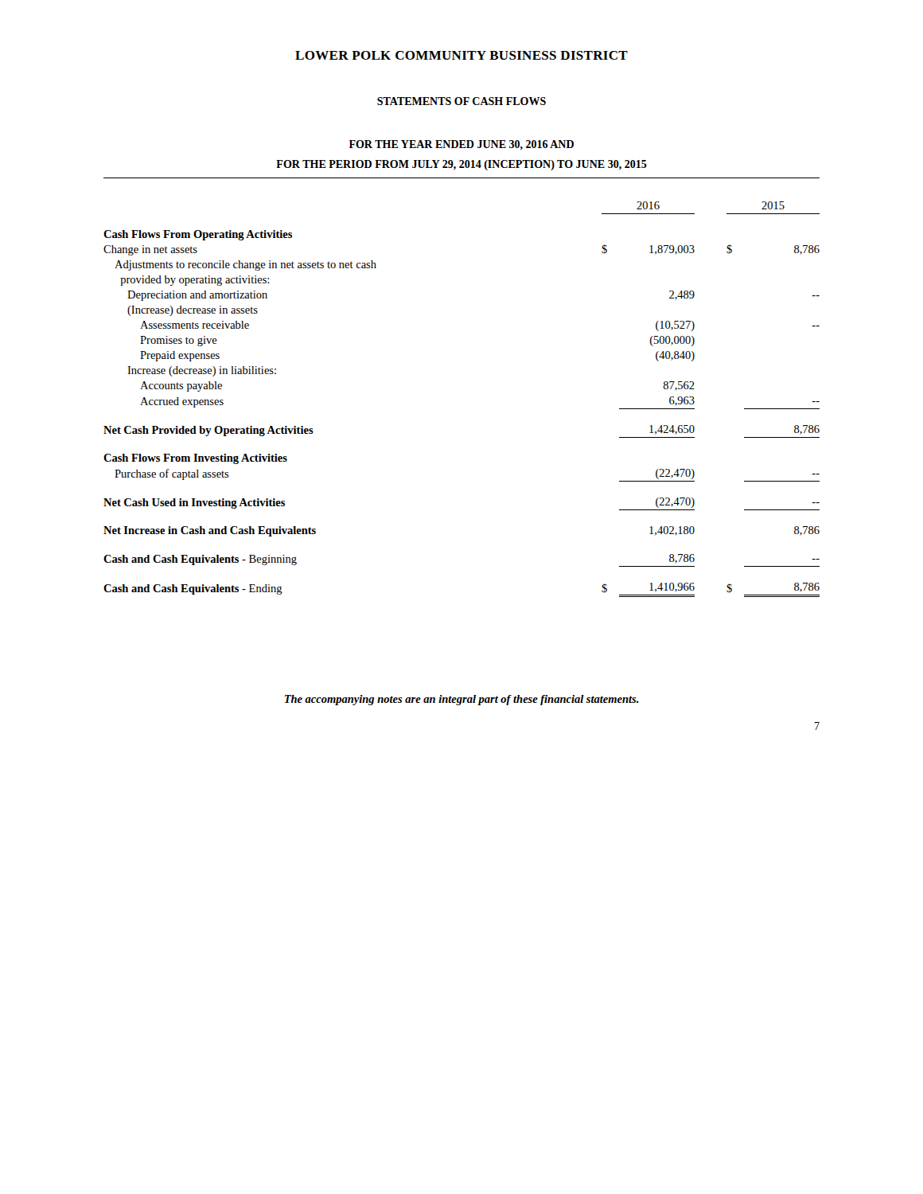LOWER POLK COMMUNITY BUSINESS DISTRICT
STATEMENTS OF CASH FLOWS
FOR THE YEAR ENDED JUNE 30, 2016 AND
FOR THE PERIOD FROM JULY 29, 2014 (INCEPTION) TO JUNE 30, 2015
| | | 2016 | | 2015 |
| Cash Flows From Operating Activities | | | | | | |
| Change in net assets | | $ | 1,879,003 | | $ | 8,786 |
| Adjustments to reconcile change in net assets to net cash | | | | | | |
| provided by operating activities: | | | | | | |
| Depreciation and amortization | | | 2,489 | | | -- |
| (Increase) decrease in assets | | | | | | |
| Assessments receivable | | | (10,527) | | | -- |
| Promises to give | | | (500,000) | | | |
| Prepaid expenses | | | (40,840) | | | |
| Increase (decrease) in liabilities: | | | | | | |
| Accounts payable | | | 87,562 | | | |
| Accrued expenses | | | 6,963 | | | -- |
| Net Cash Provided by Operating Activities | | | 1,424,650 | | | 8,786 |
| Cash Flows From Investing Activities | | | | | | |
| Purchase of captal assets | | | (22,470) | | | -- |
| Net Cash Used in Investing Activities | | | (22,470) | | | -- |
| Net Increase in Cash and Cash Equivalents | | | 1,402,180 | | | 8,786 |
| Cash and Cash Equivalents - Beginning | | | 8,786 | | | -- |
| Cash and Cash Equivalents - Ending | | $ | 1,410,966 | | $ | 8,786 |
The accompanying notes are an integral part of these financial statements.
7